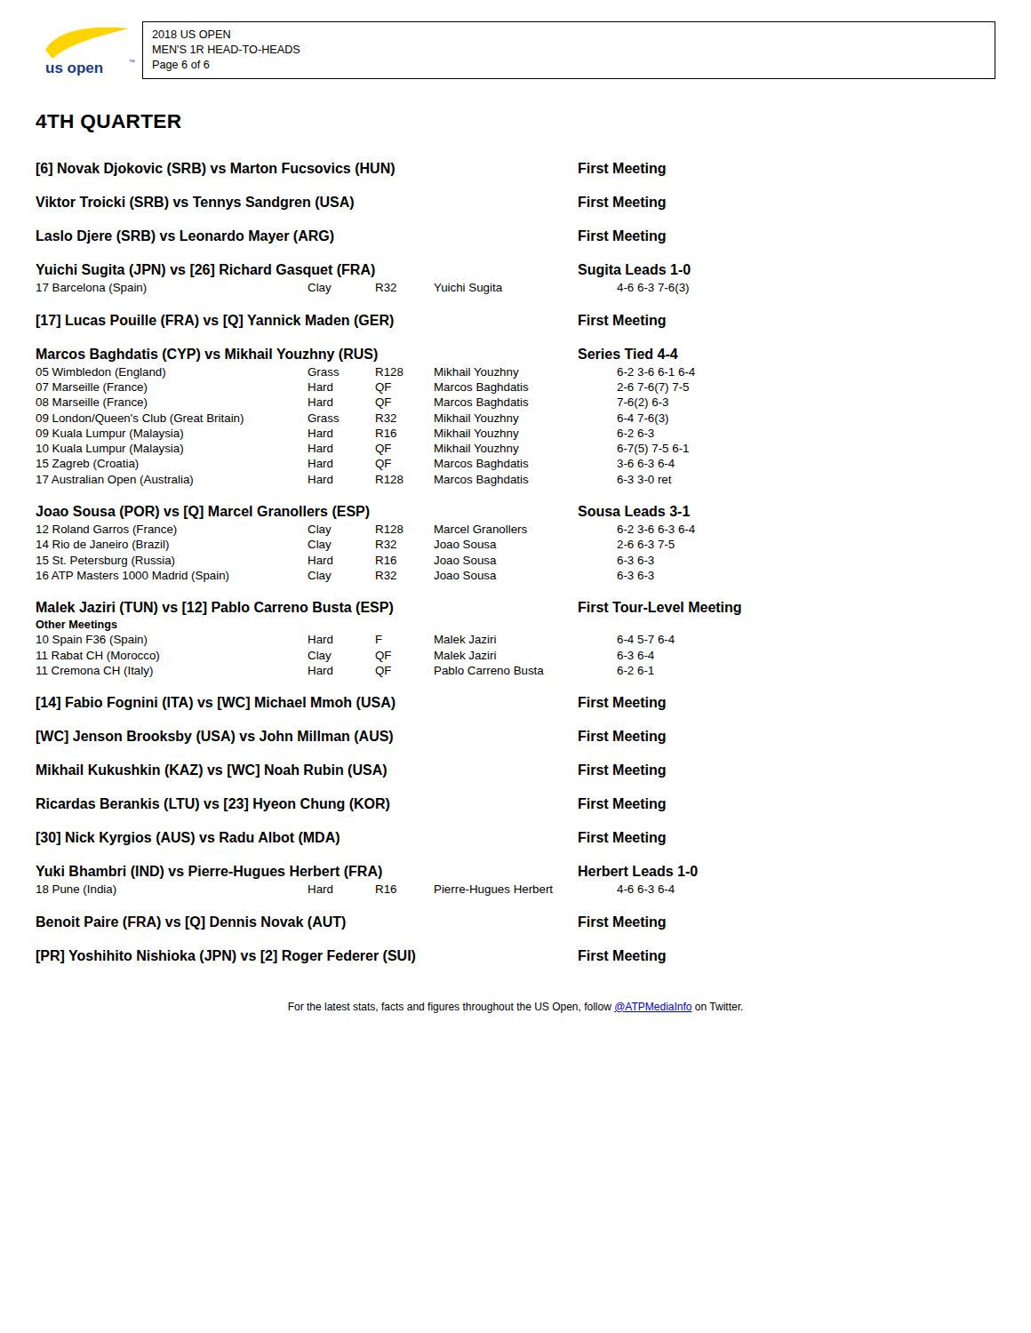us open ™
2018 US OPEN
MEN'S 1R HEAD-TO-HEADS
Page 6 of 6
4TH QUARTER
[6] Novak Djokovic (SRB) vs Marton Fucsovics (HUN)
First Meeting
Viktor Troicki (SRB) vs Tennys Sandgren (USA)
First Meeting
Laslo Djere (SRB) vs Leonardo Mayer (ARG)
First Meeting
Yuichi Sugita (JPN) vs [26] Richard Gasquet (FRA)
Sugita Leads 1-0
| 17 Barcelona (Spain) | Clay | R32 | Yuichi Sugita | 4-6 6-3 7-6(3) |
[17] Lucas Pouille (FRA) vs [Q] Yannick Maden (GER)
First Meeting
Marcos Baghdatis (CYP) vs Mikhail Youzhny (RUS)
Series Tied 4-4
| 05 Wimbledon (England) | Grass | R128 | Mikhail Youzhny | 6-2 3-6 6-1 6-4 |
| 07 Marseille (France) | Hard | QF | Marcos Baghdatis | 2-6 7-6(7) 7-5 |
| 08 Marseille (France) | Hard | QF | Marcos Baghdatis | 7-6(2) 6-3 |
| 09 London/Queen's Club (Great Britain) | Grass | R32 | Mikhail Youzhny | 6-4 7-6(3) |
| 09 Kuala Lumpur (Malaysia) | Hard | R16 | Mikhail Youzhny | 6-2 6-3 |
| 10 Kuala Lumpur (Malaysia) | Hard | QF | Mikhail Youzhny | 6-7(5) 7-5 6-1 |
| 15 Zagreb (Croatia) | Hard | QF | Marcos Baghdatis | 3-6 6-3 6-4 |
| 17 Australian Open (Australia) | Hard | R128 | Marcos Baghdatis | 6-3 3-0 ret |
Joao Sousa (POR) vs [Q] Marcel Granollers (ESP)
Sousa Leads 3-1
| 12 Roland Garros (France) | Clay | R128 | Marcel Granollers | 6-2 3-6 6-3 6-4 |
| 14 Rio de Janeiro (Brazil) | Clay | R32 | Joao Sousa | 2-6 6-3 7-5 |
| 15 St. Petersburg (Russia) | Hard | R16 | Joao Sousa | 6-3 6-3 |
| 16 ATP Masters 1000 Madrid (Spain) | Clay | R32 | Joao Sousa | 6-3 6-3 |
Malek Jaziri (TUN) vs [12] Pablo Carreno Busta (ESP)
First Tour-Level Meeting
Other Meetings
| 10 Spain F36 (Spain) | Hard | F | Malek Jaziri | 6-4 5-7 6-4 |
| 11 Rabat CH (Morocco) | Clay | QF | Malek Jaziri | 6-3 6-4 |
| 11 Cremona CH (Italy) | Hard | QF | Pablo Carreno Busta | 6-2 6-1 |
[14] Fabio Fognini (ITA) vs [WC] Michael Mmoh (USA)
First Meeting
[WC] Jenson Brooksby (USA) vs John Millman (AUS)
First Meeting
Mikhail Kukushkin (KAZ) vs [WC] Noah Rubin (USA)
First Meeting
Ricardas Berankis (LTU) vs [23] Hyeon Chung (KOR)
First Meeting
[30] Nick Kyrgios (AUS) vs Radu Albot (MDA)
First Meeting
Yuki Bhambri (IND) vs Pierre-Hugues Herbert (FRA)
Herbert Leads 1-0
| 18 Pune (India) | Hard | R16 | Pierre-Hugues Herbert | 4-6 6-3 6-4 |
Benoit Paire (FRA) vs [Q] Dennis Novak (AUT)
First Meeting
[PR] Yoshihito Nishioka (JPN) vs [2] Roger Federer (SUI)
First Meeting
For the latest stats, facts and figures throughout the US Open, follow @ATPMediaInfo on Twitter.